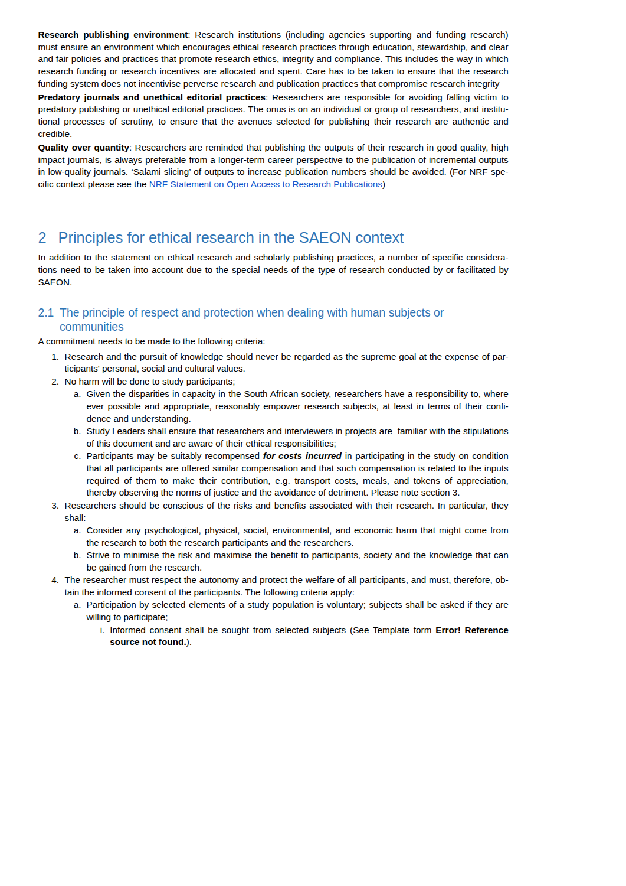Research publishing environment: Research institutions (including agencies supporting and funding research) must ensure an environment which encourages ethical research practices through education, stewardship, and clear and fair policies and practices that promote research ethics, integrity and compliance. This includes the way in which research funding or research incentives are allocated and spent. Care has to be taken to ensure that the research funding system does not incentivise perverse research and publication practices that compromise research integrity
Predatory journals and unethical editorial practices: Researchers are responsible for avoiding falling victim to predatory publishing or unethical editorial practices. The onus is on an individual or group of researchers, and institutional processes of scrutiny, to ensure that the avenues selected for publishing their research are authentic and credible.
Quality over quantity: Researchers are reminded that publishing the outputs of their research in good quality, high impact journals, is always preferable from a longer-term career perspective to the publication of incremental outputs in low-quality journals. ‘Salami slicing’ of outputs to increase publication numbers should be avoided. (For NRF specific context please see the NRF Statement on Open Access to Research Publications)
2 Principles for ethical research in the SAEON context
In addition to the statement on ethical research and scholarly publishing practices, a number of specific considerations need to be taken into account due to the special needs of the type of research conducted by or facilitated by SAEON.
2.1 The principle of respect and protection when dealing with human subjects or communities
A commitment needs to be made to the following criteria:
Research and the pursuit of knowledge should never be regarded as the supreme goal at the expense of participants' personal, social and cultural values.
No harm will be done to study participants;
Given the disparities in capacity in the South African society, researchers have a responsibility to, where ever possible and appropriate, reasonably empower research subjects, at least in terms of their confidence and understanding.
Study Leaders shall ensure that researchers and interviewers in projects are familiar with the stipulations of this document and are aware of their ethical responsibilities;
Participants may be suitably recompensed for costs incurred in participating in the study on condition that all participants are offered similar compensation and that such compensation is related to the inputs required of them to make their contribution, e.g. transport costs, meals, and tokens of appreciation, thereby observing the norms of justice and the avoidance of detriment. Please note section 3.
Researchers should be conscious of the risks and benefits associated with their research. In particular, they shall:
Consider any psychological, physical, social, environmental, and economic harm that might come from the research to both the research participants and the researchers.
Strive to minimise the risk and maximise the benefit to participants, society and the knowledge that can be gained from the research.
The researcher must respect the autonomy and protect the welfare of all participants, and must, therefore, obtain the informed consent of the participants. The following criteria apply:
Participation by selected elements of a study population is voluntary; subjects shall be asked if they are willing to participate;
Informed consent shall be sought from selected subjects (See Template form Error! Reference source not found.).